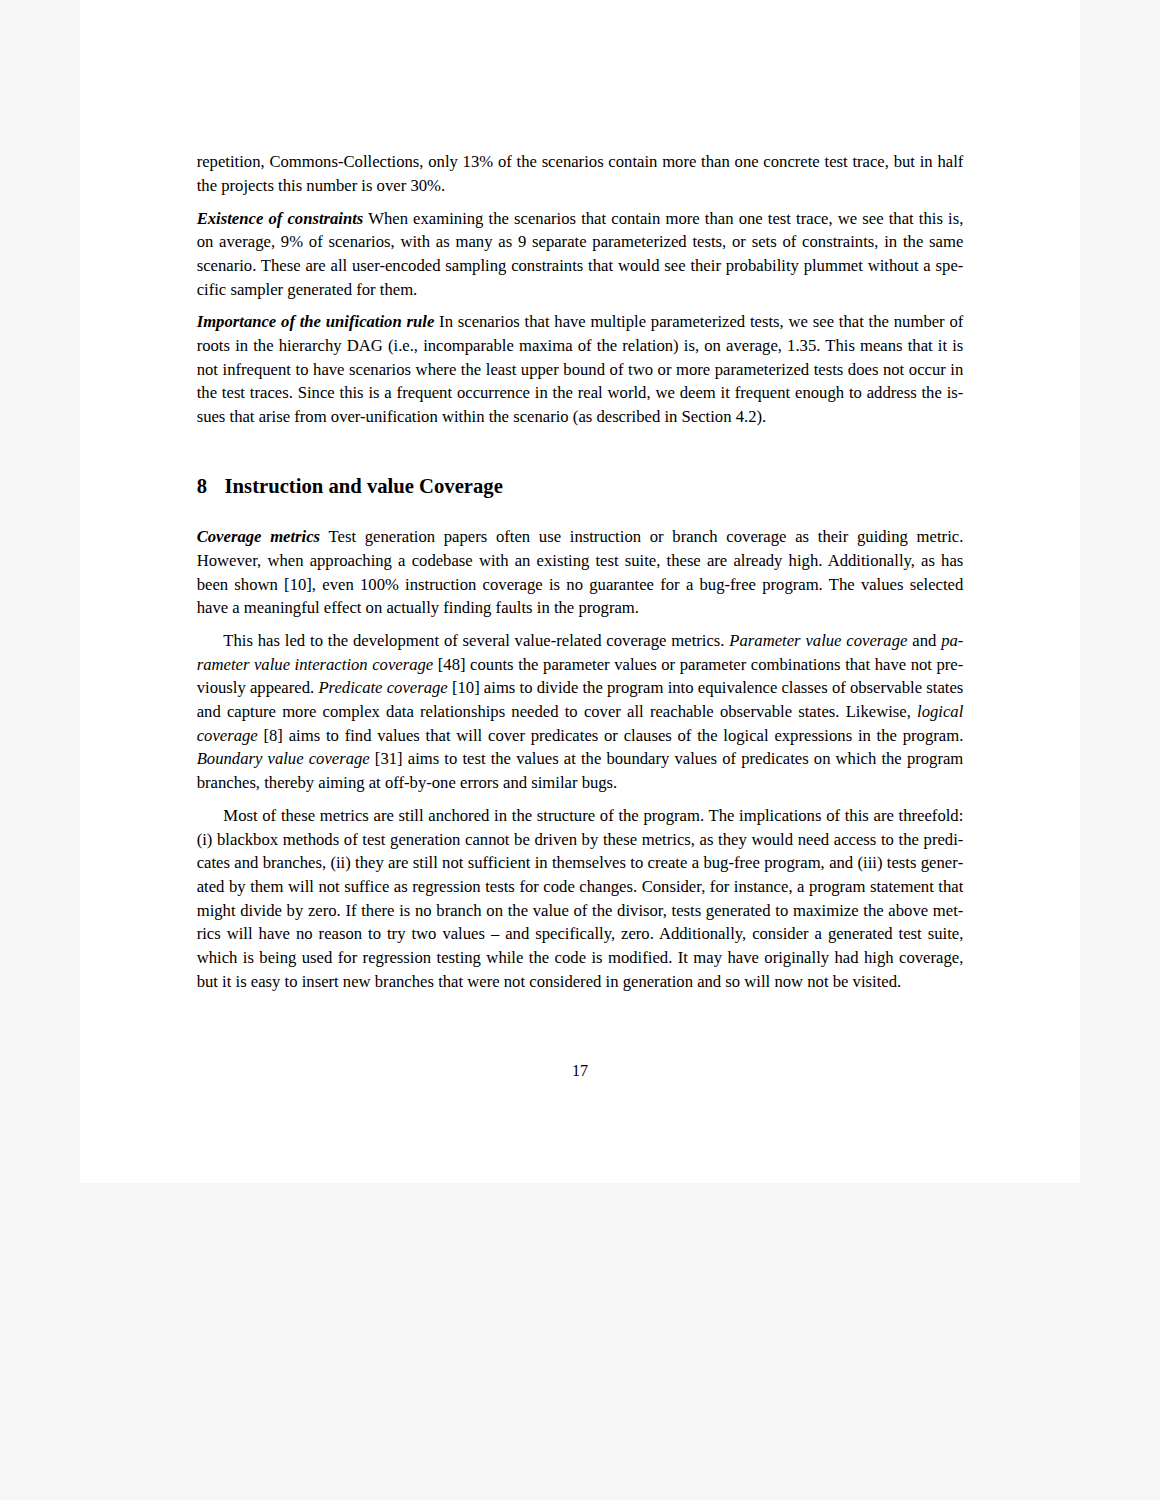repetition, Commons-Collections, only 13% of the scenarios contain more than one concrete test trace, but in half the projects this number is over 30%.
Existence of constraints When examining the scenarios that contain more than one test trace, we see that this is, on average, 9% of scenarios, with as many as 9 separate parameterized tests, or sets of constraints, in the same scenario. These are all user-encoded sampling constraints that would see their probability plummet without a specific sampler generated for them.
Importance of the unification rule In scenarios that have multiple parameterized tests, we see that the number of roots in the hierarchy DAG (i.e., incomparable maxima of the relation) is, on average, 1.35. This means that it is not infrequent to have scenarios where the least upper bound of two or more parameterized tests does not occur in the test traces. Since this is a frequent occurrence in the real world, we deem it frequent enough to address the issues that arise from over-unification within the scenario (as described in Section 4.2).
8 Instruction and value Coverage
Coverage metrics Test generation papers often use instruction or branch coverage as their guiding metric. However, when approaching a codebase with an existing test suite, these are already high. Additionally, as has been shown [10], even 100% instruction coverage is no guarantee for a bug-free program. The values selected have a meaningful effect on actually finding faults in the program.
This has led to the development of several value-related coverage metrics. Parameter value coverage and parameter value interaction coverage [48] counts the parameter values or parameter combinations that have not previously appeared. Predicate coverage [10] aims to divide the program into equivalence classes of observable states and capture more complex data relationships needed to cover all reachable observable states. Likewise, logical coverage [8] aims to find values that will cover predicates or clauses of the logical expressions in the program. Boundary value coverage [31] aims to test the values at the boundary values of predicates on which the program branches, thereby aiming at off-by-one errors and similar bugs.
Most of these metrics are still anchored in the structure of the program. The implications of this are threefold: (i) blackbox methods of test generation cannot be driven by these metrics, as they would need access to the predicates and branches, (ii) they are still not sufficient in themselves to create a bug-free program, and (iii) tests generated by them will not suffice as regression tests for code changes. Consider, for instance, a program statement that might divide by zero. If there is no branch on the value of the divisor, tests generated to maximize the above metrics will have no reason to try two values – and specifically, zero. Additionally, consider a generated test suite, which is being used for regression testing while the code is modified. It may have originally had high coverage, but it is easy to insert new branches that were not considered in generation and so will now not be visited.
17